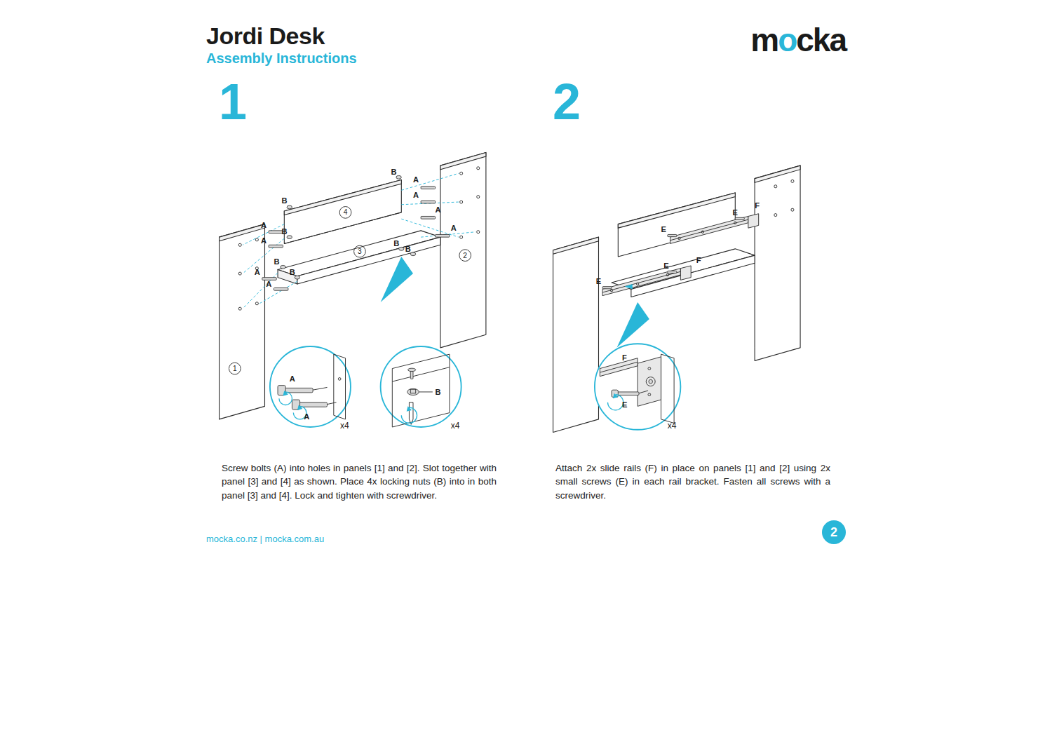Jordi Desk
Assembly Instructions
mocka
1
A A A A A A A A B B B B B B B 4 3 2 1 A A x4 B x4
Screw bolts (A) into holes in panels [1] and [2]. Slot together with panel [3] and [4] as shown. Place 4x locking nuts (B) into in both panel [3] and [4]. Lock and tighten with screwdriver.
2
E E E E F F F E x4
Attach 2x slide rails (F) in place on panels [1] and [2] using 2x small screws (E) in each rail bracket. Fasten all screws with a screwdriver.
mocka.co.nz | mocka.com.au
2